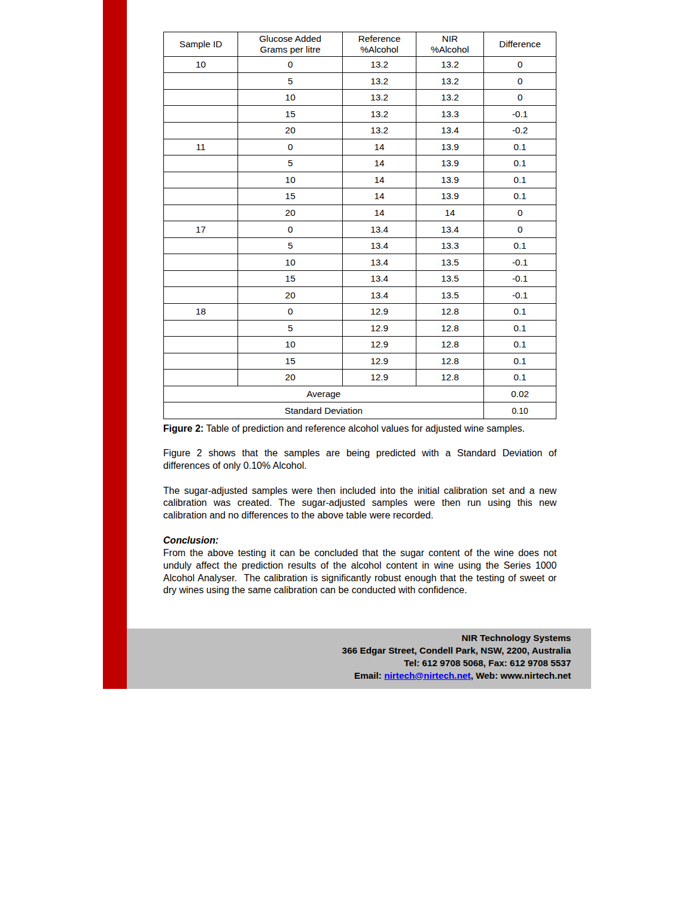| Sample ID | Glucose Added Grams per litre | Reference %Alcohol | NIR %Alcohol | Difference |
| --- | --- | --- | --- | --- |
| 10 | 0 | 13.2 | 13.2 | 0 |
| | 5 | 13.2 | 13.2 | 0 |
| | 10 | 13.2 | 13.2 | 0 |
| | 15 | 13.2 | 13.3 | -0.1 |
| | 20 | 13.2 | 13.4 | -0.2 |
| 11 | 0 | 14 | 13.9 | 0.1 |
| | 5 | 14 | 13.9 | 0.1 |
| | 10 | 14 | 13.9 | 0.1 |
| | 15 | 14 | 13.9 | 0.1 |
| | 20 | 14 | 14 | 0 |
| 17 | 0 | 13.4 | 13.4 | 0 |
| | 5 | 13.4 | 13.3 | 0.1 |
| | 10 | 13.4 | 13.5 | -0.1 |
| | 15 | 13.4 | 13.5 | -0.1 |
| | 20 | 13.4 | 13.5 | -0.1 |
| 18 | 0 | 12.9 | 12.8 | 0.1 |
| | 5 | 12.9 | 12.8 | 0.1 |
| | 10 | 12.9 | 12.8 | 0.1 |
| | 15 | 12.9 | 12.8 | 0.1 |
| | 20 | 12.9 | 12.8 | 0.1 |
| Average | 0.02 |
| Standard Deviation | 0.10 |
Figure 2: Table of prediction and reference alcohol values for adjusted wine samples.
Figure 2 shows that the samples are being predicted with a Standard Deviation of differences of only 0.10% Alcohol.
The sugar-adjusted samples were then included into the initial calibration set and a new calibration was created. The sugar-adjusted samples were then run using this new calibration and no differences to the above table were recorded.
Conclusion:
From the above testing it can be concluded that the sugar content of the wine does not unduly affect the prediction results of the alcohol content in wine using the Series 1000 Alcohol Analyser. The calibration is significantly robust enough that the testing of sweet or dry wines using the same calibration can be conducted with confidence.
NIR Technology Systems
366 Edgar Street, Condell Park, NSW, 2200, Australia
Tel: 612 9708 5068, Fax: 612 9708 5537
Email: nirtech@nirtech.net, Web: www.nirtech.net